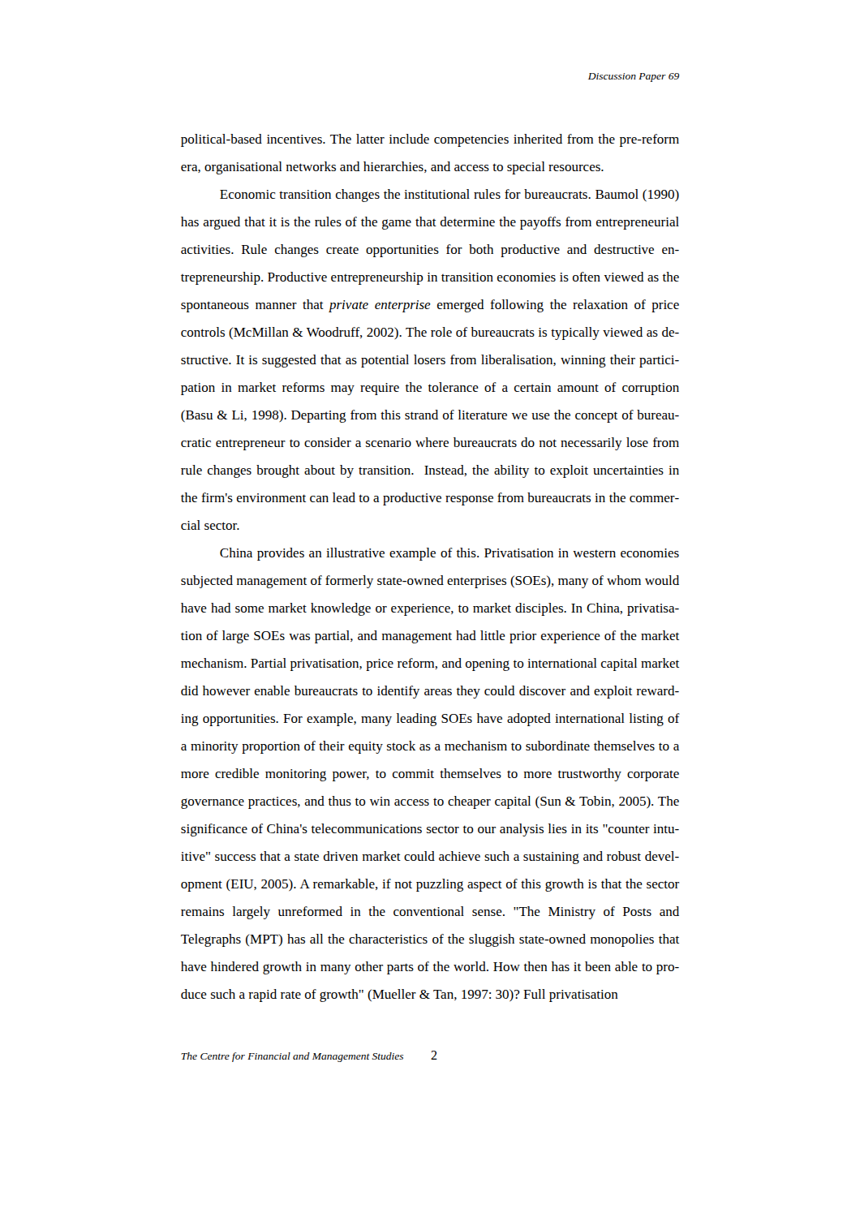Discussion Paper 69
political-based incentives. The latter include competencies inherited from the pre-reform era, organisational networks and hierarchies, and access to special resources.
Economic transition changes the institutional rules for bureaucrats. Baumol (1990) has argued that it is the rules of the game that determine the payoffs from entrepreneurial activities. Rule changes create opportunities for both productive and destructive entrepreneurship. Productive entrepreneurship in transition economies is often viewed as the spontaneous manner that private enterprise emerged following the relaxation of price controls (McMillan & Woodruff, 2002). The role of bureaucrats is typically viewed as destructive. It is suggested that as potential losers from liberalisation, winning their participation in market reforms may require the tolerance of a certain amount of corruption (Basu & Li, 1998). Departing from this strand of literature we use the concept of bureaucratic entrepreneur to consider a scenario where bureaucrats do not necessarily lose from rule changes brought about by transition. Instead, the ability to exploit uncertainties in the firm's environment can lead to a productive response from bureaucrats in the commercial sector.
China provides an illustrative example of this. Privatisation in western economies subjected management of formerly state-owned enterprises (SOEs), many of whom would have had some market knowledge or experience, to market disciples. In China, privatisation of large SOEs was partial, and management had little prior experience of the market mechanism. Partial privatisation, price reform, and opening to international capital market did however enable bureaucrats to identify areas they could discover and exploit rewarding opportunities. For example, many leading SOEs have adopted international listing of a minority proportion of their equity stock as a mechanism to subordinate themselves to a more credible monitoring power, to commit themselves to more trustworthy corporate governance practices, and thus to win access to cheaper capital (Sun & Tobin, 2005). The significance of China's telecommunications sector to our analysis lies in its "counter intuitive" success that a state driven market could achieve such a sustaining and robust development (EIU, 2005). A remarkable, if not puzzling aspect of this growth is that the sector remains largely unreformed in the conventional sense. "The Ministry of Posts and Telegraphs (MPT) has all the characteristics of the sluggish state-owned monopolies that have hindered growth in many other parts of the world. How then has it been able to produce such a rapid rate of growth" (Mueller & Tan, 1997: 30)? Full privatisation
The Centre for Financial and Management Studies 2